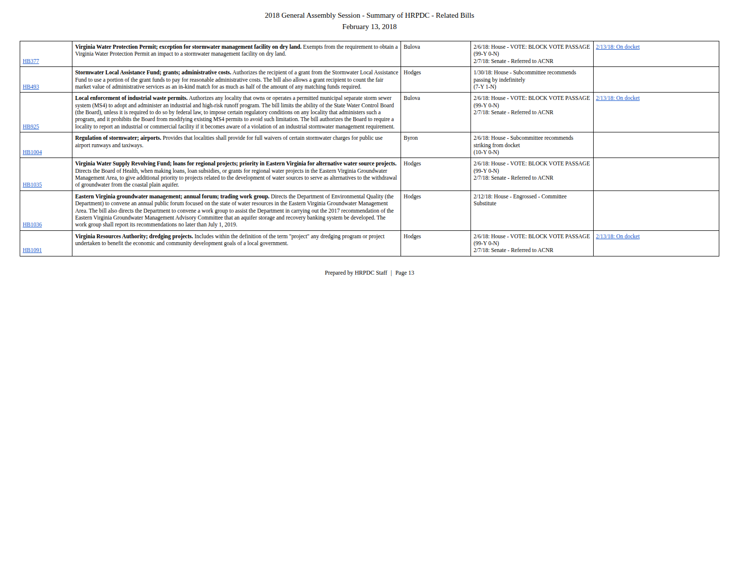2018 General Assembly Session - Summary of HRPDC - Related Bills
February 13, 2018
| HB377 | Virginia Water Protection Permit; exception for stormwater management facility on dry land. Exempts from the requirement to obtain a Virginia Water Protection Permit an impact to a stormwater management facility on dry land. | Bulova | 2/6/18: House - VOTE: BLOCK VOTE PASSAGE (99-Y 0-N) 2/7/18: Senate - Referred to ACNR | 2/13/18: On docket |
| HB493 | Stormwater Local Assistance Fund; grants; administrative costs. Authorizes the recipient of a grant from the Stormwater Local Assistance Fund to use a portion of the grant funds to pay for reasonable administrative costs. The bill also allows a grant recipient to count the fair market value of administrative services as an in-kind match for as much as half of the amount of any matching funds required. | Hodges | 1/30/18: House - Subcommittee recommends passing by indefinitely (7-Y 1-N) | |
| HB925 | Local enforcement of industrial waste permits. Authorizes any locality that owns or operates a permitted municipal separate storm sewer system (MS4) to adopt and administer an industrial and high-risk runoff program. The bill limits the ability of the State Water Control Board (the Board), unless it is required to do so by federal law, to impose certain regulatory conditions on any locality that administers such a program, and it prohibits the Board from modifying existing MS4 permits to avoid such limitation. The bill authorizes the Board to require a locality to report an industrial or commercial facility if it becomes aware of a violation of an industrial stormwater management requirement. | Bulova | 2/6/18: House - VOTE: BLOCK VOTE PASSAGE (99-Y 0-N) 2/7/18: Senate - Referred to ACNR | 2/13/18: On docket |
| HB1004 | Regulation of stormwater; airports. Provides that localities shall provide for full waivers of certain stormwater charges for public use airport runways and taxiways. | Byron | 2/6/18: House - Subcommittee recommends striking from docket (10-Y 0-N) | |
| HB1035 | Virginia Water Supply Revolving Fund; loans for regional projects; priority in Eastern Virginia for alternative water source projects. Directs the Board of Health, when making loans, loan subsidies, or grants for regional water projects in the Eastern Virginia Groundwater Management Area, to give additional priority to projects related to the development of water sources to serve as alternatives to the withdrawal of groundwater from the coastal plain aquifer. | Hodges | 2/6/18: House - VOTE: BLOCK VOTE PASSAGE (99-Y 0-N) 2/7/18: Senate - Referred to ACNR | |
| HB1036 | Eastern Virginia groundwater management; annual forum; trading work group. Directs the Department of Environmental Quality (the Department) to convene an annual public forum focused on the state of water resources in the Eastern Virginia Groundwater Management Area. The bill also directs the Department to convene a work group to assist the Department in carrying out the 2017 recommendation of the Eastern Virginia Groundwater Management Advisory Committee that an aquifer storage and recovery banking system be developed. The work group shall report its recommendations no later than July 1, 2019. | Hodges | 2/12/18: House - Engrossed - Committee Substitute | |
| HB1091 | Virginia Resources Authority; dredging projects. Includes within the definition of the term "project" any dredging program or project undertaken to benefit the economic and community development goals of a local government. | Hodges | 2/6/18: House - VOTE: BLOCK VOTE PASSAGE (99-Y 0-N) 2/7/18: Senate - Referred to ACNR | 2/13/18: On docket |
Prepared by HRPDC Staff | Page 13